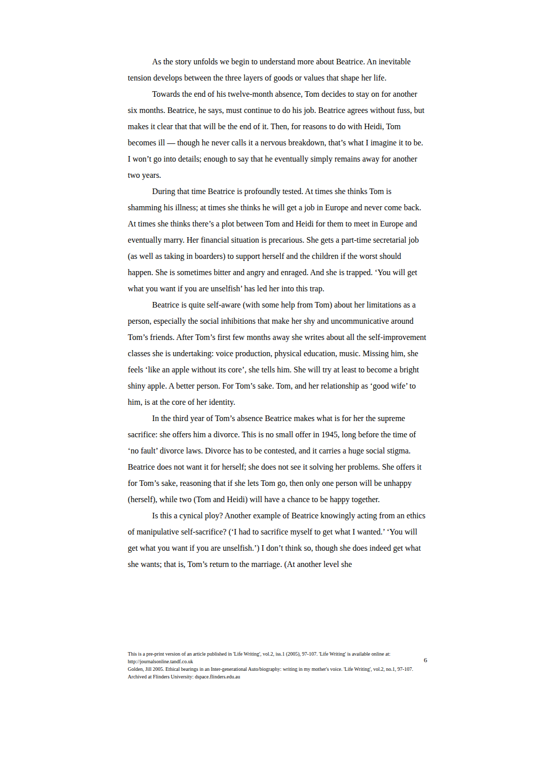As the story unfolds we begin to understand more about Beatrice. An inevitable tension develops between the three layers of goods or values that shape her life.
Towards the end of his twelve-month absence, Tom decides to stay on for another six months. Beatrice, he says, must continue to do his job. Beatrice agrees without fuss, but makes it clear that that will be the end of it. Then, for reasons to do with Heidi, Tom becomes ill — though he never calls it a nervous breakdown, that’s what I imagine it to be. I won’t go into details; enough to say that he eventually simply remains away for another two years.
During that time Beatrice is profoundly tested. At times she thinks Tom is shamming his illness; at times she thinks he will get a job in Europe and never come back. At times she thinks there’s a plot between Tom and Heidi for them to meet in Europe and eventually marry. Her financial situation is precarious. She gets a part-time secretarial job (as well as taking in boarders) to support herself and the children if the worst should happen. She is sometimes bitter and angry and enraged. And she is trapped. ‘You will get what you want if you are unselfish’ has led her into this trap.
Beatrice is quite self-aware (with some help from Tom) about her limitations as a person, especially the social inhibitions that make her shy and uncommunicative around Tom’s friends. After Tom’s first few months away she writes about all the self-improvement classes she is undertaking: voice production, physical education, music. Missing him, she feels ‘like an apple without its core’, she tells him. She will try at least to become a bright shiny apple. A better person. For Tom’s sake. Tom, and her relationship as ‘good wife’ to him, is at the core of her identity.
In the third year of Tom’s absence Beatrice makes what is for her the supreme sacrifice: she offers him a divorce. This is no small offer in 1945, long before the time of ‘no fault’ divorce laws. Divorce has to be contested, and it carries a huge social stigma. Beatrice does not want it for herself; she does not see it solving her problems. She offers it for Tom’s sake, reasoning that if she lets Tom go, then only one person will be unhappy (herself), while two (Tom and Heidi) will have a chance to be happy together.
Is this a cynical ploy? Another example of Beatrice knowingly acting from an ethics of manipulative self-sacrifice? (‘I had to sacrifice myself to get what I wanted.’ ‘You will get what you want if you are unselfish.’) I don’t think so, though she does indeed get what she wants; that is, Tom’s return to the marriage. (At another level she
6
This is a pre-print version of an article published in 'Life Writing', vol.2, iss.1 (2005), 97-107. 'Life Writing' is available online at: http://journalsonline.tandf.co.uk
Golden, Jill 2005. Ethical bearings in an Inter-generational Auto/biography: writing in my mother's voice. 'Life Writing', vol.2, no.1, 97-107.
Archived at Flinders University: dspace.flinders.edu.au